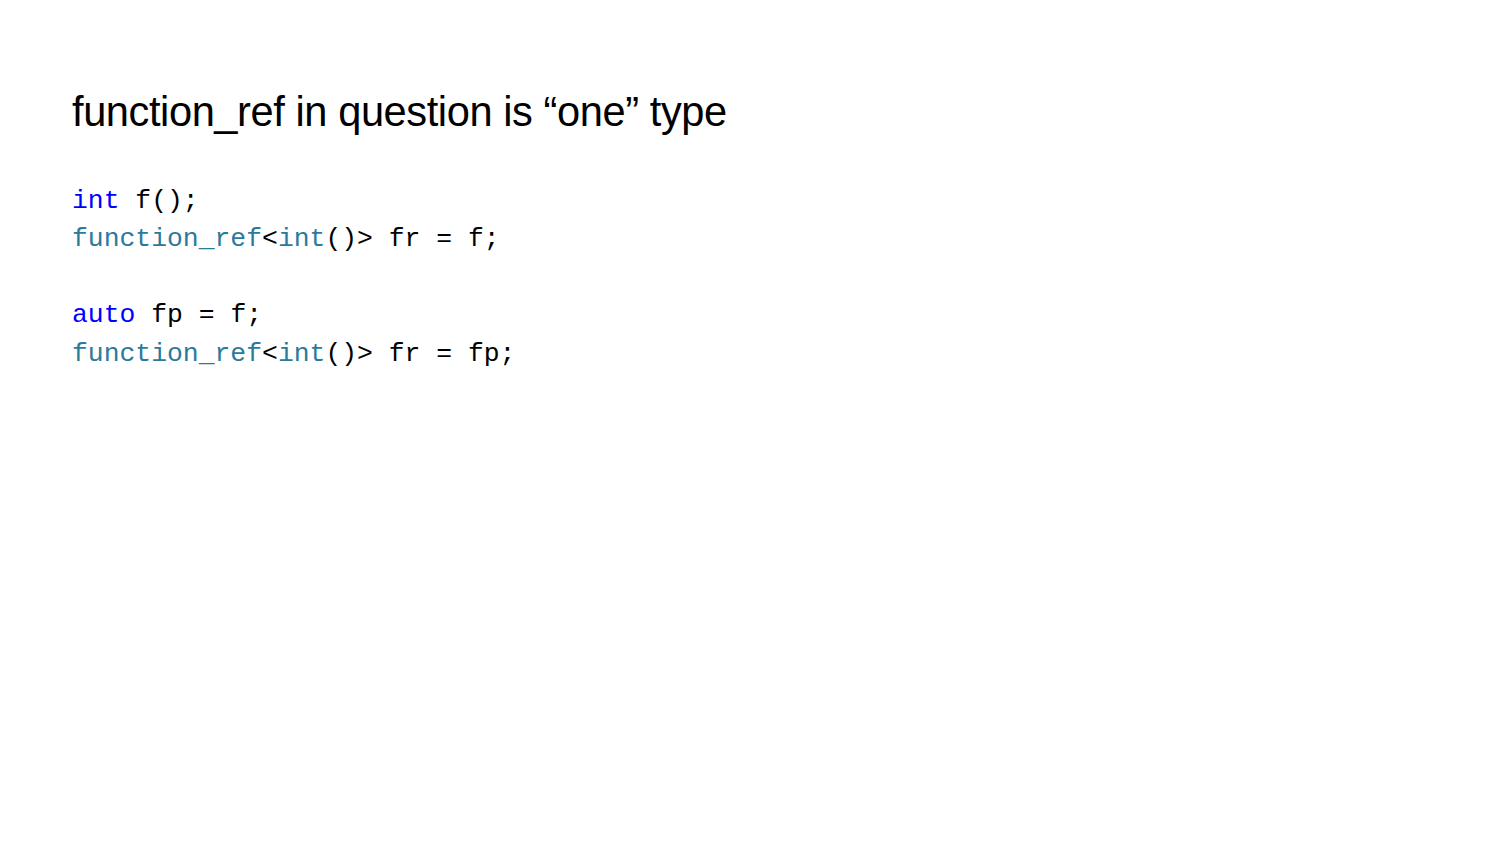function_ref in question is “one” type
int f();
function_ref<int()> fr = f;

auto fp = f;
function_ref<int()> fr = fp;